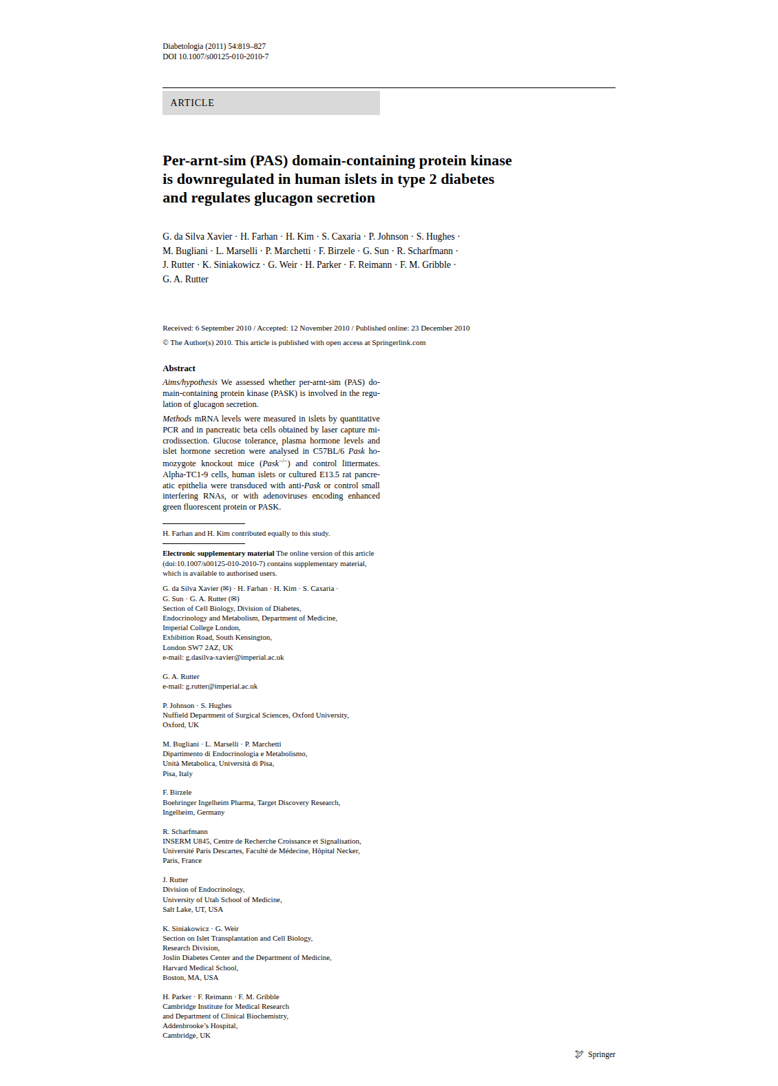Diabetologia (2011) 54:819–827
DOI 10.1007/s00125-010-2010-7
Article
Per-arnt-sim (PAS) domain-containing protein kinase
is downregulated in human islets in type 2 diabetes
and regulates glucagon secretion
G. da Silva Xavier · H. Farhan · H. Kim · S. Caxaria · P. Johnson · S. Hughes ·
M. Bugliani · L. Marselli · P. Marchetti · F. Birzele · G. Sun · R. Scharfmann ·
J. Rutter · K. Siniakowicz · G. Weir · H. Parker · F. Reimann · F. M. Gribble ·
G. A. Rutter
Received: 6 September 2010 / Accepted: 12 November 2010 / Published online: 23 December 2010
© The Author(s) 2010. This article is published with open access at Springerlink.com
Abstract
Aims/hypothesis We assessed whether per-arnt-sim (PAS) domain-containing protein kinase (PASK) is involved in the regulation of glucagon secretion.
Methods mRNA levels were measured in islets by quantitative PCR and in pancreatic beta cells obtained by laser capture microdissection. Glucose tolerance, plasma hormone levels and islet hormone secretion were analysed in C57BL/6 Pask homozygote knockout mice (Pask−/−) and control littermates. Alpha-TC1-9 cells, human islets or cultured E13.5 rat pancreatic epithelia were transduced with anti-Pask or control small interfering RNAs, or with adenoviruses encoding enhanced green fluorescent protein or PASK.
H. Farhan and H. Kim contributed equally to this study.
Electronic supplementary material The online version of this article (doi:10.1007/s00125-010-2010-7) contains supplementary material, which is available to authorised users.
G. da Silva Xavier (✉) · H. Farhan · H. Kim · S. Caxaria ·
G. Sun · G. A. Rutter (✉)
Section of Cell Biology, Division of Diabetes,
Endocrinology and Metabolism, Department of Medicine,
Imperial College London,
Exhibition Road, South Kensington,
London SW7 2AZ, UK
e-mail: g.dasilva-xavier@imperial.ac.uk
G. A. Rutter
e-mail: g.rutter@imperial.ac.uk
P. Johnson · S. Hughes
Nuffield Department of Surgical Sciences, Oxford University,
Oxford, UK
M. Bugliani · L. Marselli · P. Marchetti
Dipartimento di Endocrinologia e Metabolismo,
Unità Metabolica, Università di Pisa,
Pisa, Italy
F. Birzele
Boehringer Ingelheim Pharma, Target Discovery Research,
Ingelheim, Germany
R. Scharfmann
INSERM U845, Centre de Recherche Croissance et Signalisation,
Université Paris Descartes, Faculté de Médecine, Hôpital Necker,
Paris, France
J. Rutter
Division of Endocrinology,
University of Utah School of Medicine,
Salt Lake, UT, USA
K. Siniakowicz · G. Weir
Section on Islet Transplantation and Cell Biology,
Research Division,
Joslin Diabetes Center and the Department of Medicine,
Harvard Medical School,
Boston, MA, USA
H. Parker · F. Reimann · F. M. Gribble
Cambridge Institute for Medical Research
and Department of Clinical Biochemistry,
Addenbrooke’s Hospital,
Cambridge, UK
🕊 Springer